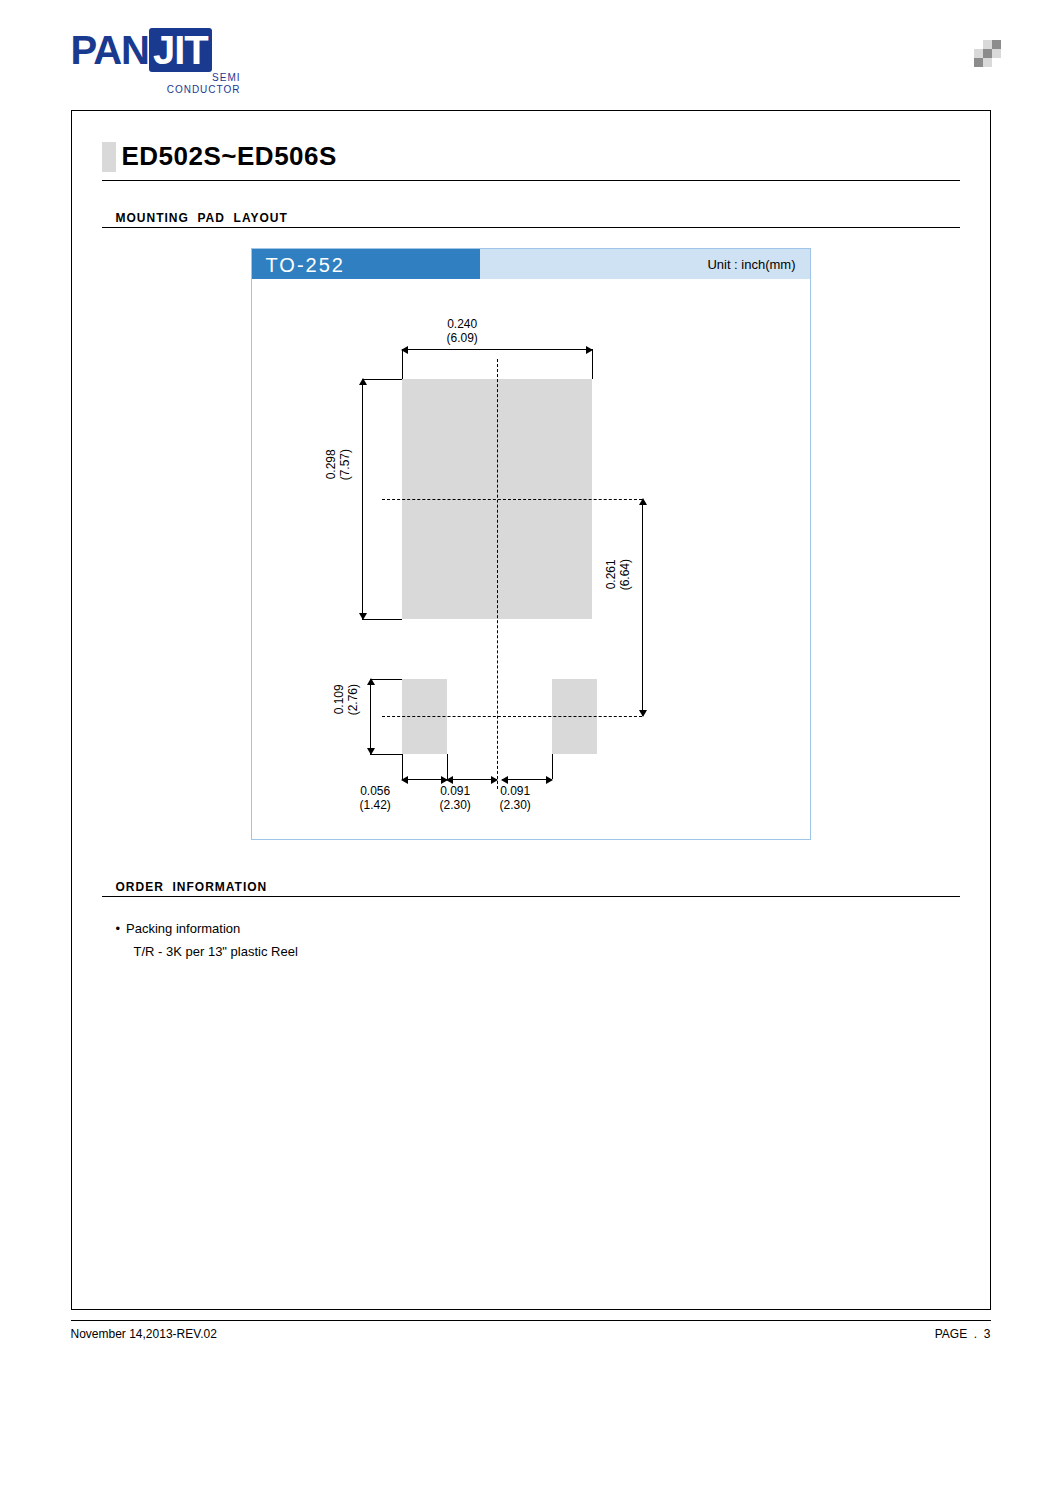PAN JIT
SEMI
CONDUCTOR
ED502S~ED506S
MOUNTING PAD LAYOUT
TO-252
Unit : inch(mm)
0.240
(6.09)
0.298
(7.57)
0.261
(6.64)
0.109
(2.76)
0.056
(1.42)
0.091
(2.30)
0.091
(2.30)
ORDER INFORMATION
•Packing information
T/R - 3K per 13" plastic Reel
November 14,2013-REV.02
PAGE . 3